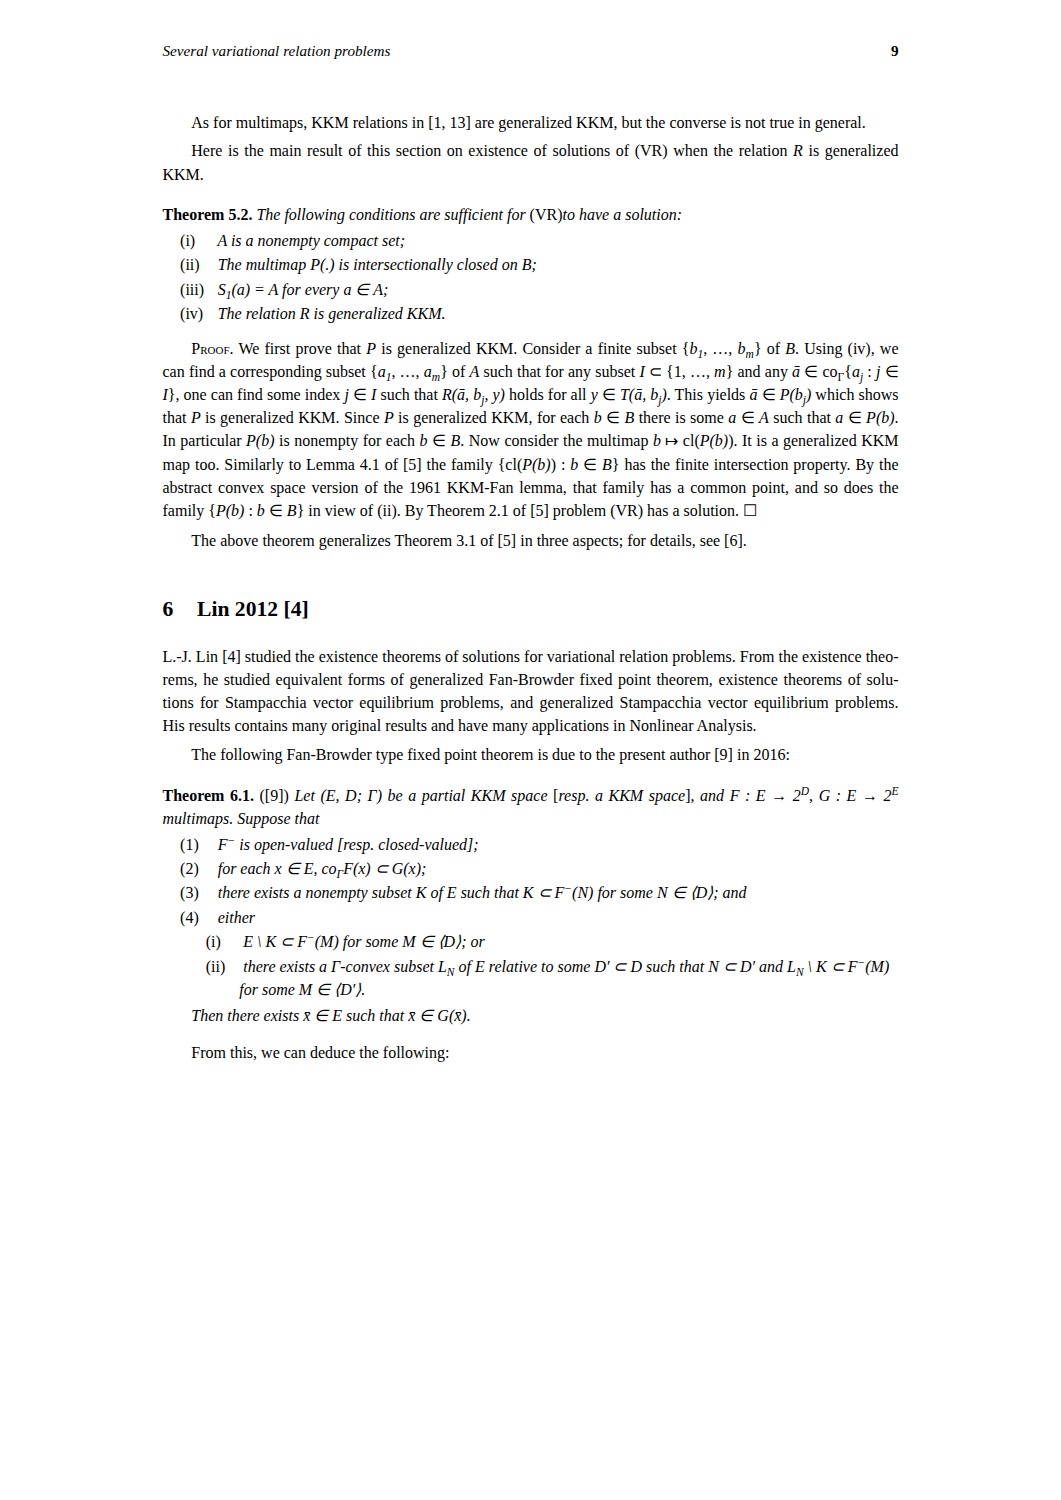Several variational relation problems 9
As for multimaps, KKM relations in [1, 13] are generalized KKM, but the converse is not true in general.
Here is the main result of this section on existence of solutions of (VR) when the relation R is generalized KKM.
Theorem 5.2. The following conditions are sufficient for (VR)to have a solution:
(i) A is a nonempty compact set;
(ii) The multimap P(.) is intersectionally closed on B;
(iii) S1(a) = A for every a ∈ A;
(iv) The relation R is generalized KKM.
Proof. We first prove that P is generalized KKM. Consider a finite subset {b1, …, bm} of B. Using (iv), we can find a corresponding subset {a1, …, am} of A such that for any subset I ⊂ {1, …, m} and any ā ∈ coΓ{aj : j ∈ I}, one can find some index j ∈ I such that R(ā, bj, y) holds for all y ∈ T(ā, bj). This yields ā ∈ P(bj) which shows that P is generalized KKM. Since P is generalized KKM, for each b ∈ B there is some a ∈ A such that a ∈ P(b). In particular P(b) is nonempty for each b ∈ B. Now consider the multimap b ↦ cl(P(b)). It is a generalized KKM map too. Similarly to Lemma 4.1 of [5] the family {cl(P(b)) : b ∈ B} has the finite intersection property. By the abstract convex space version of the 1961 KKM-Fan lemma, that family has a common point, and so does the family {P(b) : b ∈ B} in view of (ii). By Theorem 2.1 of [5] problem (VR) has a solution. ☐
The above theorem generalizes Theorem 3.1 of [5] in three aspects; for details, see [6].
6 Lin 2012 [4]
L.-J. Lin [4] studied the existence theorems of solutions for variational relation problems. From the existence theorems, he studied equivalent forms of generalized Fan-Browder fixed point theorem, existence theorems of solutions for Stampacchia vector equilibrium problems, and generalized Stampacchia vector equilibrium problems. His results contains many original results and have many applications in Nonlinear Analysis.
The following Fan-Browder type fixed point theorem is due to the present author [9] in 2016:
Theorem 6.1. ([9]) Let (E, D; Γ) be a partial KKM space [resp. a KKM space], and F : E → 2D, G : E → 2E multimaps. Suppose that
(1) F− is open-valued [resp. closed-valued];
(2) for each x ∈ E, coΓF(x) ⊂ G(x);
(3) there exists a nonempty subset K of E such that K ⊂ F−(N) for some N ∈ ⟨D⟩; and
(4) either
(i) E \ K ⊂ F−(M) for some M ∈ ⟨D⟩; or
(ii) there exists a Γ-convex subset LN of E relative to some D′ ⊂ D such that N ⊂ D′ and LN \ K ⊂ F−(M) for some M ∈ ⟨D′⟩.
Then there exists x̄ ∈ E such that x̄ ∈ G(x̄).
From this, we can deduce the following: